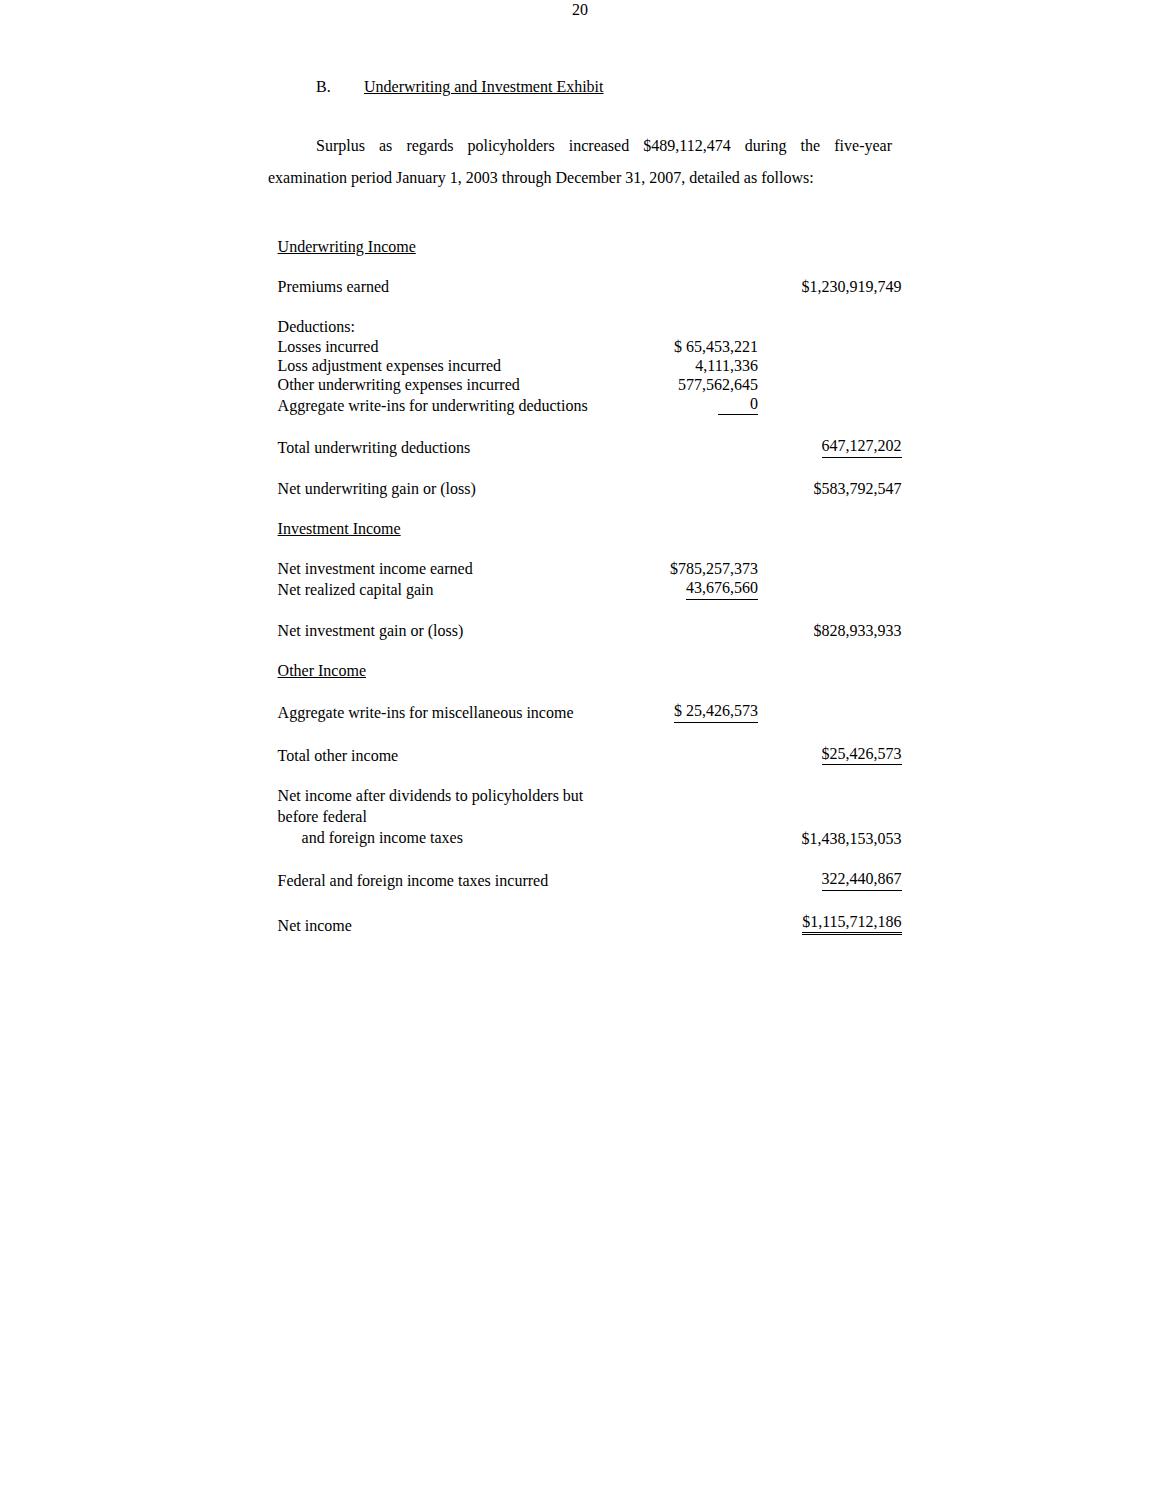20
B. Underwriting and Investment Exhibit
Surplus as regards policyholders increased $489,112,474 during the five-year examination period January 1, 2003 through December 31, 2007, detailed as follows:
| Underwriting Income | | |
| Premiums earned | | $1,230,919,749 |
| Deductions: | | |
| Losses incurred | $ 65,453,221 | |
| Loss adjustment expenses incurred | 4,111,336 | |
| Other underwriting expenses incurred | 577,562,645 | |
| Aggregate write-ins for underwriting deductions | 0 | |
| Total underwriting deductions | | 647,127,202 |
| Net underwriting gain or (loss) | | $583,792,547 |
| Investment Income | | |
| Net investment income earned | $785,257,373 | |
| Net realized capital gain | 43,676,560 | |
| Net investment gain or (loss) | | $828,933,933 |
| Other Income | | |
| Aggregate write-ins for miscellaneous income | $ 25,426,573 | |
| Total other income | | $25,426,573 |
| Net income after dividends to policyholders but before federal and foreign income taxes | | $1,438,153,053 |
| Federal and foreign income taxes incurred | | 322,440,867 |
| Net income | | $1,115,712,186 |